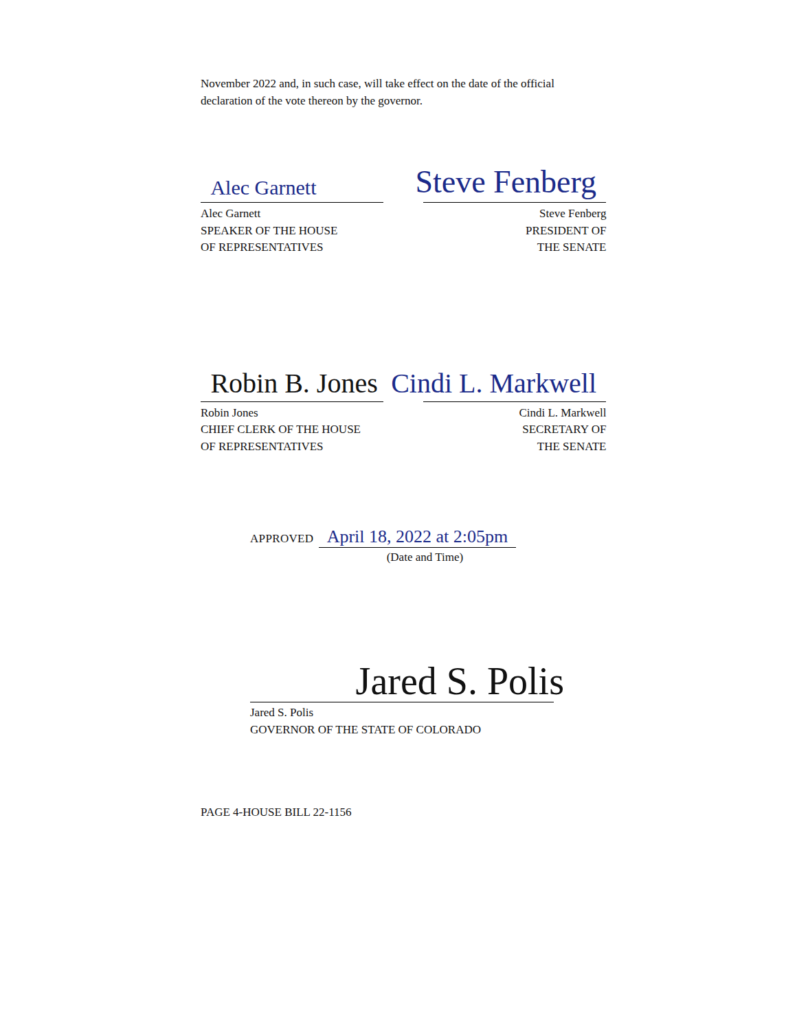November 2022 and, in such case, will take effect on the date of the official declaration of the vote thereon by the governor.
Alec Garnett
Alec Garnett
Speaker of the House
of Representatives
Steve Fenberg
Steve Fenberg
President of
the Senate
Robin B. Jones
Robin Jones
Chief Clerk of the House
of Representatives
Cindi L. Markwell
Cindi L. Markwell
Secretary of
the Senate
APPROVED April 18, 2022 at 2:05pm
(Date and Time)
Jared S. Polis
Jared S. Polis
Governor of the State of Colorado
 
PAGE 4-HOUSE BILL 22-1156